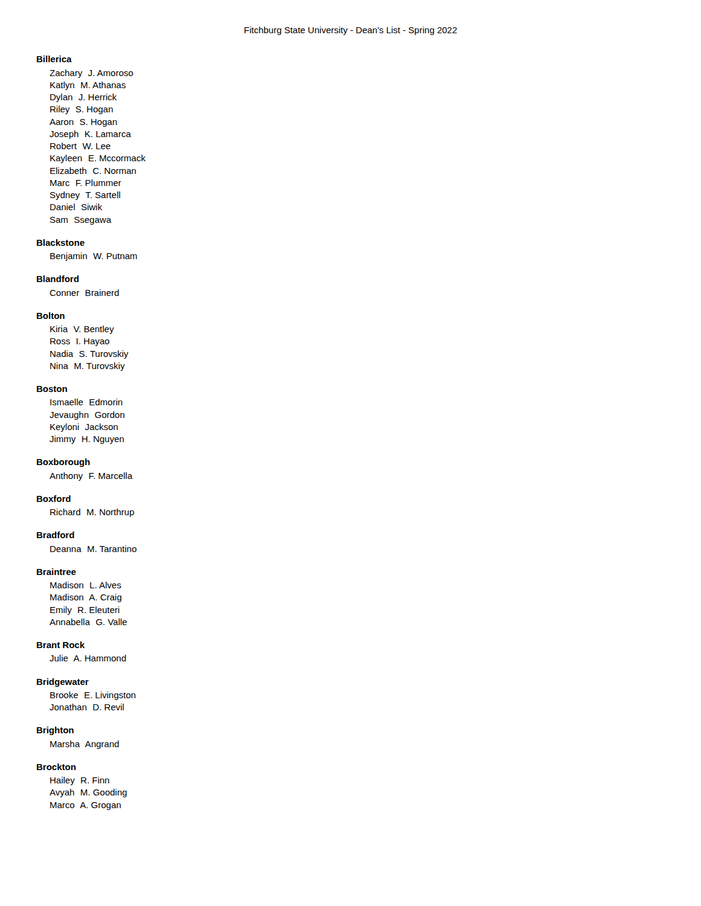Fitchburg State University - Dean's List - Spring 2022
Billerica
Zachary J. Amoroso
Katlyn M. Athanas
Dylan J. Herrick
Riley S. Hogan
Aaron S. Hogan
Joseph K. Lamarca
Robert W. Lee
Kayleen E. Mccormack
Elizabeth C. Norman
Marc F. Plummer
Sydney T. Sartell
Daniel Siwik
Sam Ssegawa
Blackstone
Benjamin W. Putnam
Blandford
Conner Brainerd
Bolton
Kiria V. Bentley
Ross I. Hayao
Nadia S. Turovskiy
Nina M. Turovskiy
Boston
Ismaelle Edmorin
Jevaughn Gordon
Keyloni Jackson
Jimmy H. Nguyen
Boxborough
Anthony F. Marcella
Boxford
Richard M. Northrup
Bradford
Deanna M. Tarantino
Braintree
Madison L. Alves
Madison A. Craig
Emily R. Eleuteri
Annabella G. Valle
Brant Rock
Julie A. Hammond
Bridgewater
Brooke E. Livingston
Jonathan D. Revil
Brighton
Marsha Angrand
Brockton
Hailey R. Finn
Avyah M. Gooding
Marco A. Grogan